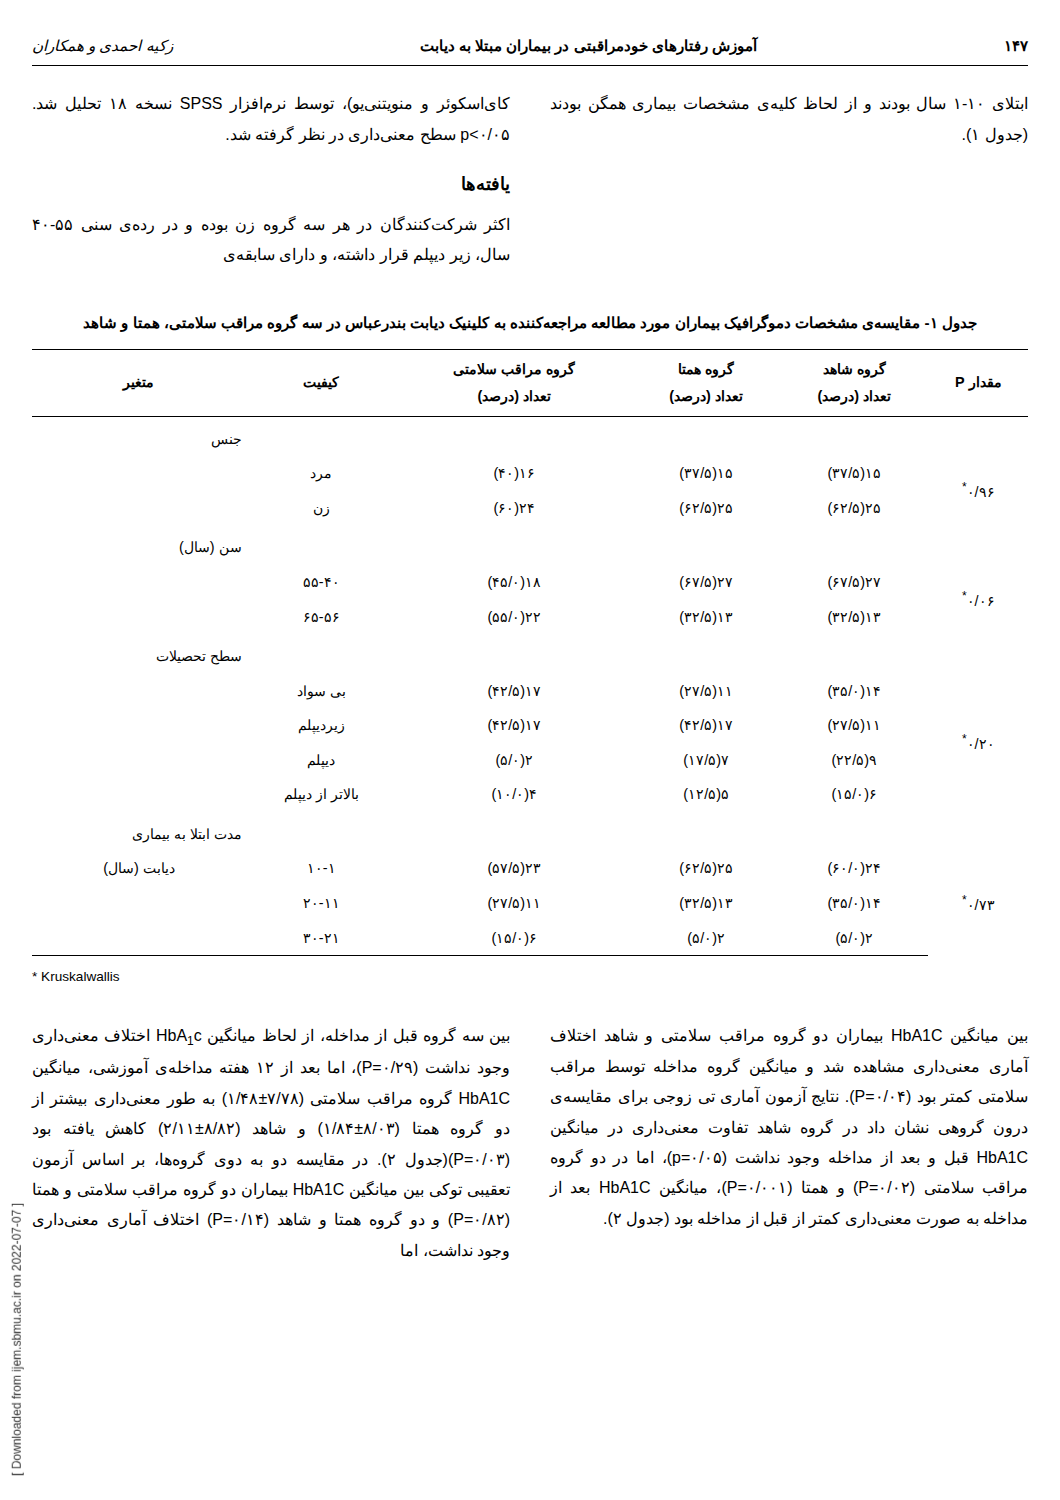۱۴۷ آموزش رفتارهای خودمراقبتی در بیماران مبتلا به دیابت زکیه احمدی و همکاران
ابتلای ۱۰-۱ سال بودند و از لحاظ کلیه‌ی مشخصات بیماری همگن بودند (جدول ۱).
کای‌اسکوئر و منویتنی‌یو)، توسط نرم‌افزار SPSS نسخه ۱۸ تحلیل شد. p<۰/۰۵ سطح معنی‌داری در نظر گرفته شد.
یافته‌ها
اکثر شرکت‌کنندگان در هر سه گروه زن بوده و در رده‌ی سنی ۵۵-۴۰ سال، زیر دیپلم قرار داشته، و دارای سابقه‌ی
جدول ۱- مقایسه‌ی مشخصات دموگرافیک بیماران مورد مطالعه مراجعه‌کننده به کلینیک دیابت بندرعباس در سه گروه مراقب سلامتی، همتا و شاهد
| مقدار P | گروه شاهد تعداد (درصد) | گروه همتا تعداد (درصد) | گروه مراقب سلامتی تعداد (درصد) | کیفیت | متغیر |
| --- | --- | --- | --- | --- | --- |
| | | | | | جنس |
| ۰/۹۶ * | ۱۵(۳۷/۵) | ۱۵(۳۷/۵) | ۱۶(۴۰) | مرد | |
| ۲۵(۶۲/۵) | ۲۵(۶۲/۵) | ۲۴(۶۰) | زن | |
| | | | | | سن (سال) |
| ۰/۰۶ * | ۲۷(۶۷/۵) | ۲۷(۶۷/۵) | ۱۸(۴۵/۰) | ۵۵-۴۰ | |
| ۱۳(۳۲/۵) | ۱۳(۳۲/۵) | ۲۲(۵۵/۰) | ۶۵-۵۶ | |
| | | | | | سطح تحصیلات |
| ۰/۲۰ * | ۱۴(۳۵/۰) | ۱۱(۲۷/۵) | ۱۷(۴۲/۵) | بی سواد | |
| ۱۱(۲۷/۵) | ۱۷(۴۲/۵) | ۱۷(۴۲/۵) | زیردیپلم | |
| ۹(۲۲/۵) | ۷(۱۷/۵) | ۲(۵/۰) | دیپلم | |
| ۶(۱۵/۰) | ۵(۱۲/۵) | ۴(۱۰/۰) | بالاتر از دیپلم | |
| | | | | | مدت ابتلا به بیماری |
| ۰/۷۳ * | ۲۴(۶۰/۰) | ۲۵(۶۲/۵) | ۲۳(۵۷/۵) | ۱۰-۱ | دیابت (سال) |
| ۱۴(۳۵/۰) | ۱۳(۳۲/۵) | ۱۱(۲۷/۵) | ۲۰-۱۱ | |
| ۲(۵/۰) | ۲(۵/۰) | ۶(۱۵/۰) | ۳۰-۲۱ | |
Kruskalwallis *
بین میانگین HbA1C بیماران دو گروه مراقب سلامتی و شاهد اختلاف آماری معنی‌داری مشاهده شد و میانگین گروه مداخله توسط مراقب سلامتی کمتر بود (P=۰/۰۴). نتایج آزمون آماری تی زوجی برای مقایسه‌ی درون گروهی نشان داد در گروه شاهد تفاوت معنی‌داری در میانگین HbA1C قبل و بعد از مداخله وجود نداشت (p=۰/۰۵)، اما در دو گروه مراقب سلامتی (P=۰/۰۲) و همتا (P=۰/۰۰۱)، میانگین HbA1C بعد از مداخله به صورت معنی‌داری کمتر از قبل از مداخله بود (جدول ۲).
بین سه گروه قبل از مداخله، از لحاظ میانگین HbA1c اختلاف معنی‌داری وجود نداشت (P=۰/۲۹)، اما بعد از ۱۲ هفته مداخله‌ی آموزشی، میانگین HbA1C گروه مراقب سلامتی (۷/۷۸±۱/۴۸) به طور معنی‌داری بیشتر از دو گروه همتا (۸/۰۳±۱/۸۴) و شاهد (۸/۸۲±۲/۱۱) کاهش یافته بود (P=۰/۰۳)(جدول ۲). در مقایسه دو به دوی گروه‌ها، بر اساس آزمون تعقیبی توکی بین میانگین HbA1C بیماران دو گروه مراقب سلامتی و همتا (P=۰/۸۲) و دو گروه همتا و شاهد (P=۰/۱۴) اختلاف آماری معنی‌داری وجود نداشت، اما
[ Downloaded from ijem.sbmu.ac.ir on 2022-07-07 ]